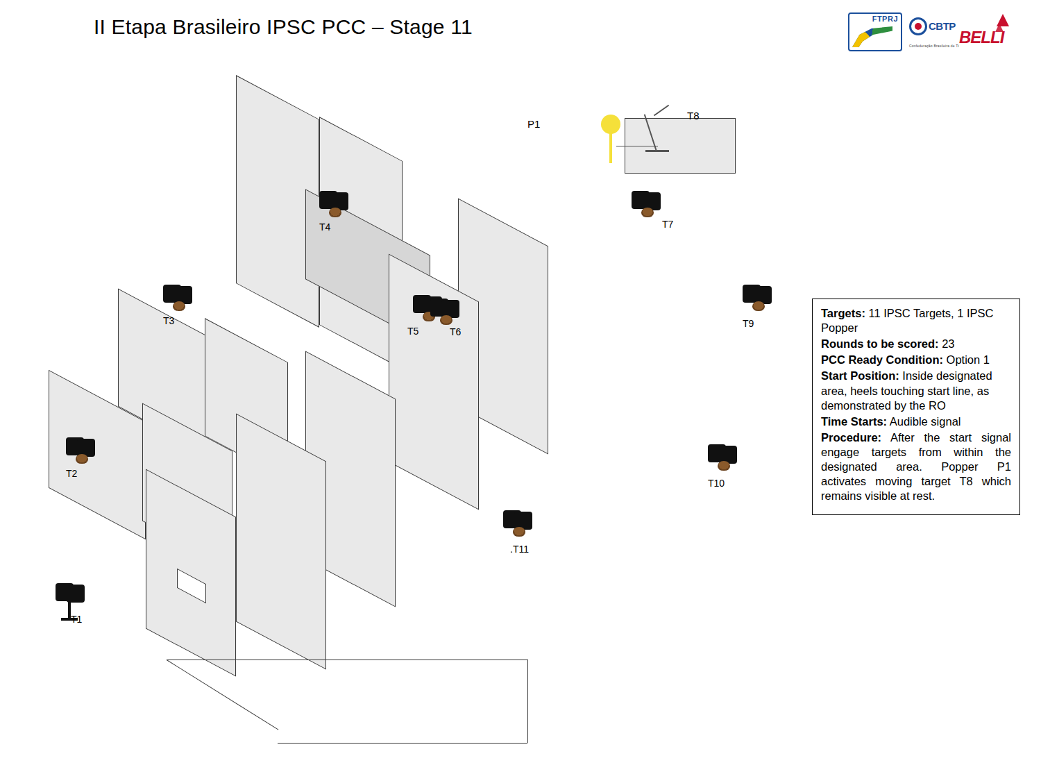II Etapa Brasileiro IPSC PCC – Stage 11
FTPRJ
CBTP Confederação Brasileira de Tiro Prático
BELLI
P1
T8
T1
T2
T3
T4
T5
T6
T7
T9
T10
.T11
Targets: 11 IPSC Targets, 1 IPSC Popper
Rounds to be scored: 23
PCC Ready Condition: Option 1
Start Position: Inside designated area, heels touching start line, as demonstrated by the RO
Time Starts: Audible signal
Procedure: After the start signal engage targets from within the designated area. Popper P1 activates moving target T8 which remains visible at rest.